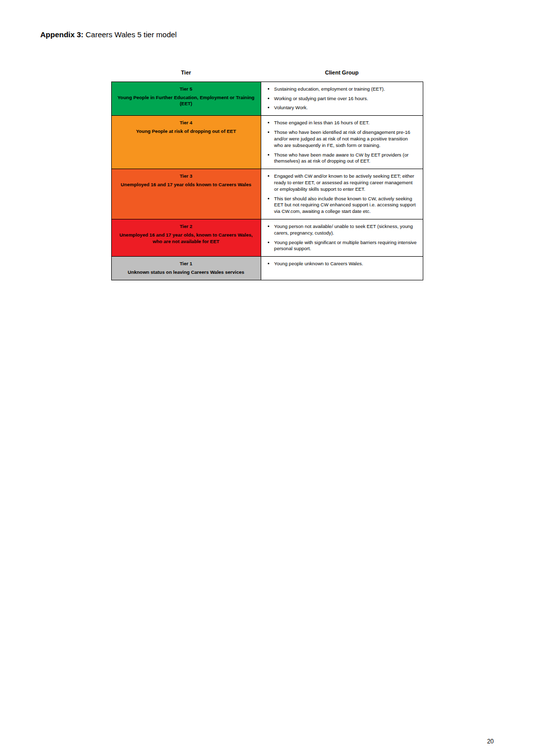Appendix 3: Careers Wales 5 tier model
| Tier | Client Group |
| --- | --- |
| Tier 5 Young People in Further Education, Employment or Training (EET) | Sustaining education, employment or training (EET). Working or studying part time over 16 hours. Voluntary Work. |
| Tier 4 Young People at risk of dropping out of EET | Those engaged in less than 16 hours of EET. Those who have been identified at risk of disengagement pre-16 and/or were judged as at risk of not making a positive transition who are subsequently in FE, sixth form or training. Those who have been made aware to CW by EET providers (or themselves) as at risk of dropping out of EET. |
| Tier 3 Unemployed 16 and 17 year olds known to Careers Wales | Engaged with CW and/or known to be actively seeking EET; either ready to enter EET, or assessed as requiring career management or employability skills support to enter EET. This tier should also include those known to CW, actively seeking EET but not requiring CW enhanced support i.e. accessing support via CW.com, awaiting a college start date etc. |
| Tier 2 Unemployed 16 and 17 year olds, known to Careers Wales, who are not available for EET | Young person not available/ unable to seek EET (sickness, young carers, pregnancy, custody). Young people with significant or multiple barriers requiring intensive personal support. |
| Tier 1 Unknown status on leaving Careers Wales services | Young people unknown to Careers Wales. |
20